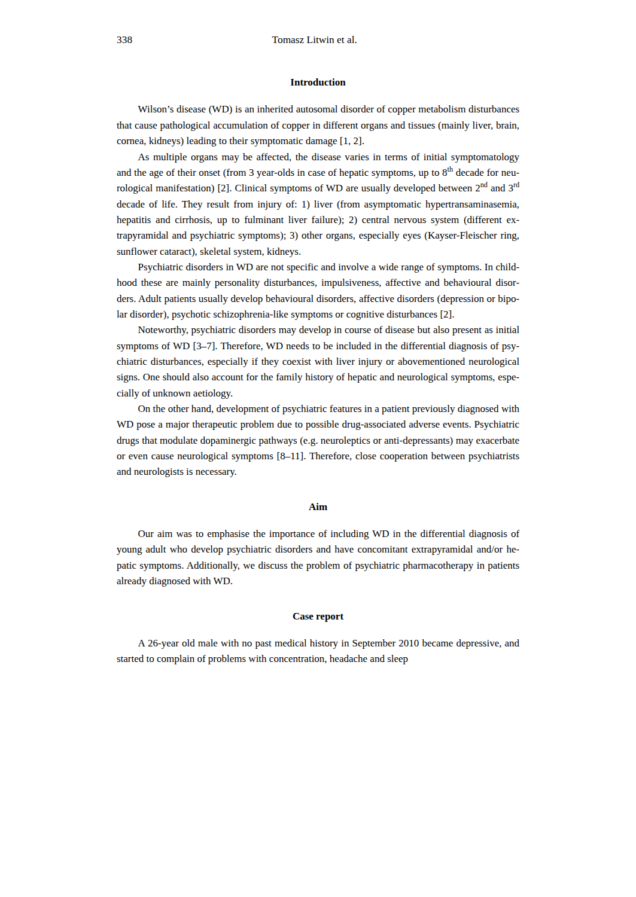338 Tomasz Litwin et al.
Introduction
Wilson’s disease (WD) is an inherited autosomal disorder of copper metabolism disturbances that cause pathological accumulation of copper in different organs and tissues (mainly liver, brain, cornea, kidneys) leading to their symptomatic damage [1, 2].
As multiple organs may be affected, the disease varies in terms of initial symptomatology and the age of their onset (from 3 year-olds in case of hepatic symptoms, up to 8th decade for neurological manifestation) [2]. Clinical symptoms of WD are usually developed between 2nd and 3rd decade of life. They result from injury of: 1) liver (from asymptomatic hypertransaminasemia, hepatitis and cirrhosis, up to fulminant liver failure); 2) central nervous system (different extrapyramidal and psychiatric symptoms); 3) other organs, especially eyes (Kayser-Fleischer ring, sunflower cataract), skeletal system, kidneys.
Psychiatric disorders in WD are not specific and involve a wide range of symptoms. In childhood these are mainly personality disturbances, impulsiveness, affective and behavioural disorders. Adult patients usually develop behavioural disorders, affective disorders (depression or bipolar disorder), psychotic schizophrenia-like symptoms or cognitive disturbances [2].
Noteworthy, psychiatric disorders may develop in course of disease but also present as initial symptoms of WD [3–7]. Therefore, WD needs to be included in the differential diagnosis of psychiatric disturbances, especially if they coexist with liver injury or abovementioned neurological signs. One should also account for the family history of hepatic and neurological symptoms, especially of unknown aetiology.
On the other hand, development of psychiatric features in a patient previously diagnosed with WD pose a major therapeutic problem due to possible drug-associated adverse events. Psychiatric drugs that modulate dopaminergic pathways (e.g. neuroleptics or anti-depressants) may exacerbate or even cause neurological symptoms [8–11]. Therefore, close cooperation between psychiatrists and neurologists is necessary.
Aim
Our aim was to emphasise the importance of including WD in the differential diagnosis of young adult who develop psychiatric disorders and have concomitant extrapyramidal and/or hepatic symptoms. Additionally, we discuss the problem of psychiatric pharmacotherapy in patients already diagnosed with WD.
Case report
A 26-year old male with no past medical history in September 2010 became depressive, and started to complain of problems with concentration, headache and sleep